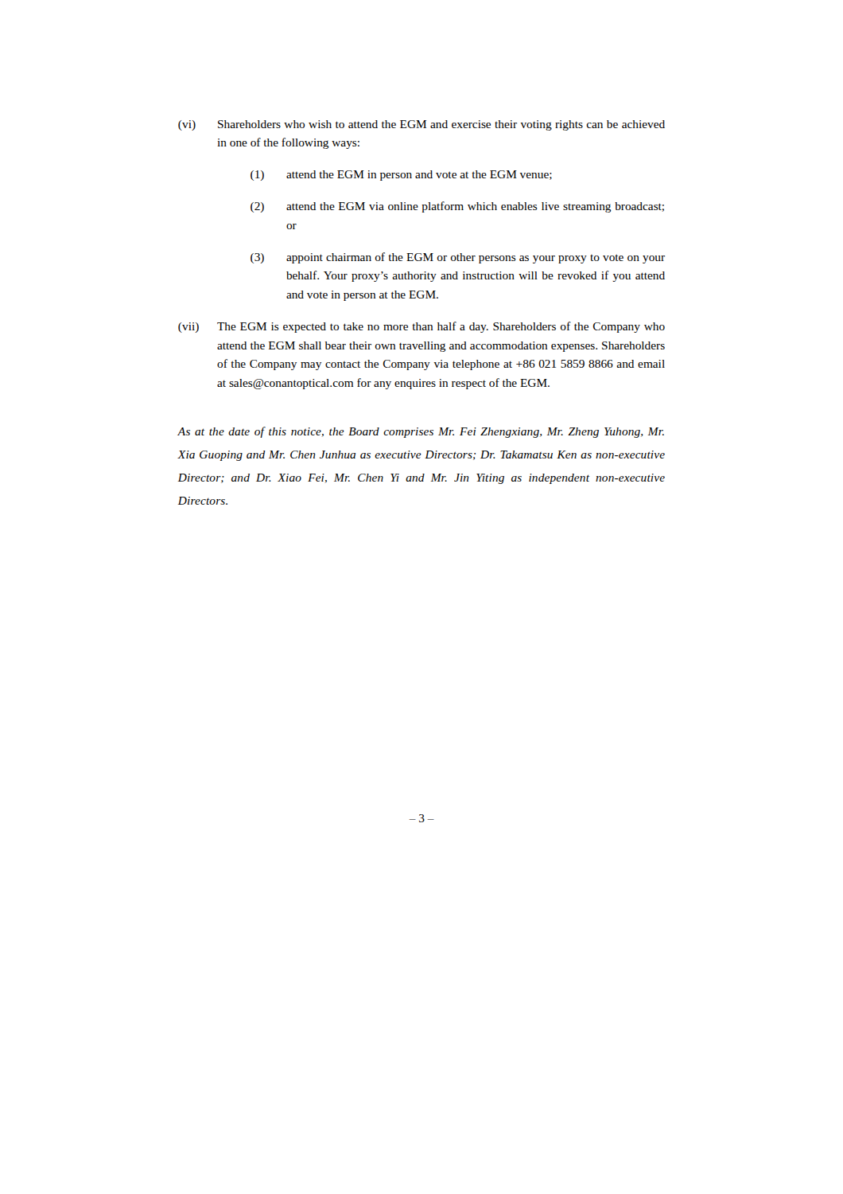(vi)
Shareholders who wish to attend the EGM and exercise their voting rights can be achieved in one of the following ways:
(1)
attend the EGM in person and vote at the EGM venue;
(2)
attend the EGM via online platform which enables live streaming broadcast; or
(3)
appoint chairman of the EGM or other persons as your proxy to vote on your behalf. Your proxy’s authority and instruction will be revoked if you attend and vote in person at the EGM.
(vii)
The EGM is expected to take no more than half a day. Shareholders of the Company who attend the EGM shall bear their own travelling and accommodation expenses. Shareholders of the Company may contact the Company via telephone at +86 021 5859 8866 and email at sales@conantoptical.com for any enquires in respect of the EGM.
As at the date of this notice, the Board comprises Mr. Fei Zhengxiang, Mr. Zheng Yuhong, Mr. Xia Guoping and Mr. Chen Junhua as executive Directors; Dr. Takamatsu Ken as non-executive Director; and Dr. Xiao Fei, Mr. Chen Yi and Mr. Jin Yiting as independent non-executive Directors.
– 3 –